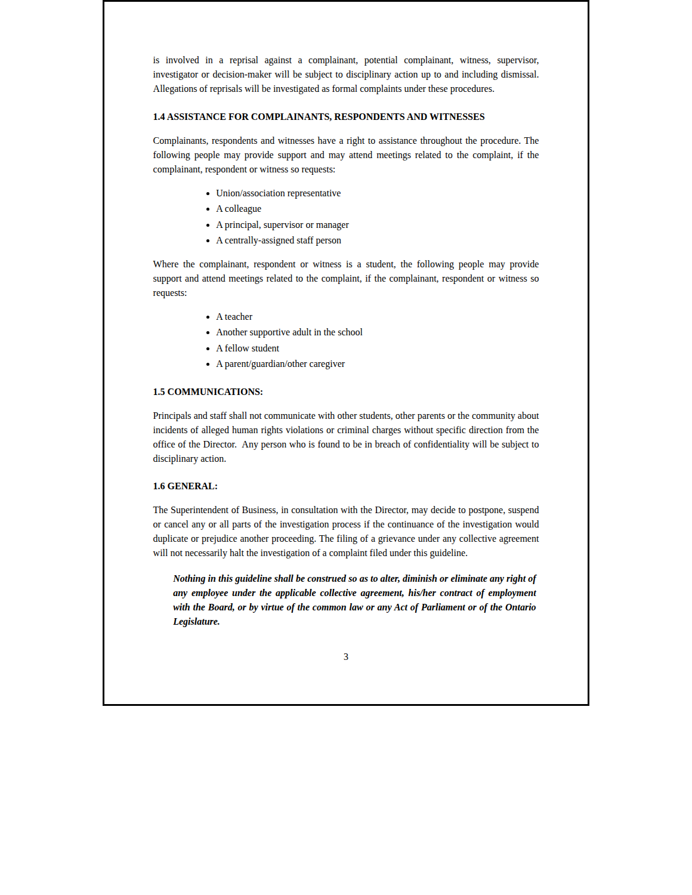is involved in a reprisal against a complainant, potential complainant, witness, supervisor, investigator or decision-maker will be subject to disciplinary action up to and including dismissal. Allegations of reprisals will be investigated as formal complaints under these procedures.
1.4 ASSISTANCE FOR COMPLAINANTS, RESPONDENTS AND WITNESSES
Complainants, respondents and witnesses have a right to assistance throughout the procedure. The following people may provide support and may attend meetings related to the complaint, if the complainant, respondent or witness so requests:
Union/association representative
A colleague
A principal, supervisor or manager
A centrally-assigned staff person
Where the complainant, respondent or witness is a student, the following people may provide support and attend meetings related to the complaint, if the complainant, respondent or witness so requests:
A teacher
Another supportive adult in the school
A fellow student
A parent/guardian/other caregiver
1.5 COMMUNICATIONS:
Principals and staff shall not communicate with other students, other parents or the community about incidents of alleged human rights violations or criminal charges without specific direction from the office of the Director. Any person who is found to be in breach of confidentiality will be subject to disciplinary action.
1.6 GENERAL:
The Superintendent of Business, in consultation with the Director, may decide to postpone, suspend or cancel any or all parts of the investigation process if the continuance of the investigation would duplicate or prejudice another proceeding. The filing of a grievance under any collective agreement will not necessarily halt the investigation of a complaint filed under this guideline.
Nothing in this guideline shall be construed so as to alter, diminish or eliminate any right of any employee under the applicable collective agreement, his/her contract of employment with the Board, or by virtue of the common law or any Act of Parliament or of the Ontario Legislature.
3